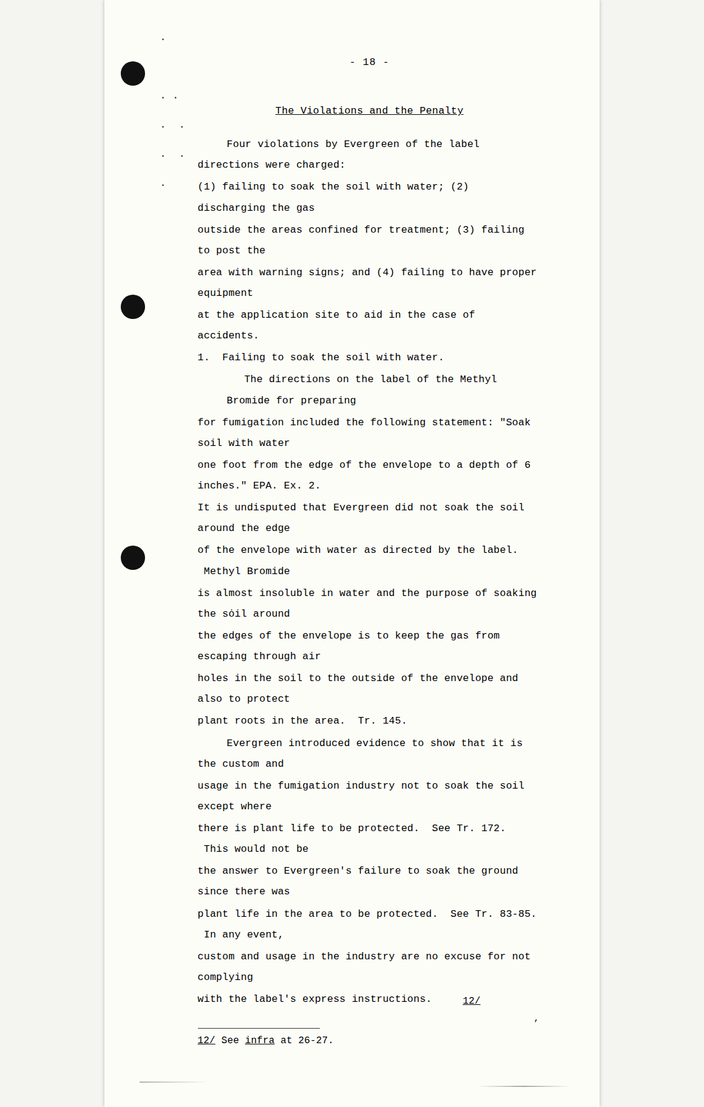.
. .
. .
. .
.
- 18 -
The Violations and the Penalty
Four violations by Evergreen of the label directions were charged:
(1) failing to soak the soil with water; (2) discharging the gas
outside the areas confined for treatment; (3) failing to post the
area with warning signs; and (4) failing to have proper equipment
at the application site to aid in the case of accidents.
1. Failing to soak the soil with water.
The directions on the label of the Methyl Bromide for preparing
for fumigation included the following statement: "Soak soil with water
one foot from the edge of the envelope to a depth of 6 inches." EPA. Ex. 2.
It is undisputed that Evergreen did not soak the soil around the edge
of the envelope with water as directed by the label. Methyl Bromide
is almost insoluble in water and the purpose of soaking the sȯil around
the edges of the envelope is to keep the gas from escaping through air
holes in the soil to the outside of the envelope and also to protect
plant roots in the area. Tr. 145.
Evergreen introduced evidence to show that it is the custom and
usage in the fumigation industry not to soak the soil except where
there is plant life to be protected. See Tr. 172. This would not be
the answer to Evergreen's failure to soak the ground since there was
plant life in the area to be protected. See Tr. 83-85. In any event,
custom and usage in the industry are no excuse for not complying
with the label's express instructions.
12/
12/ See infra at 26-27.
’